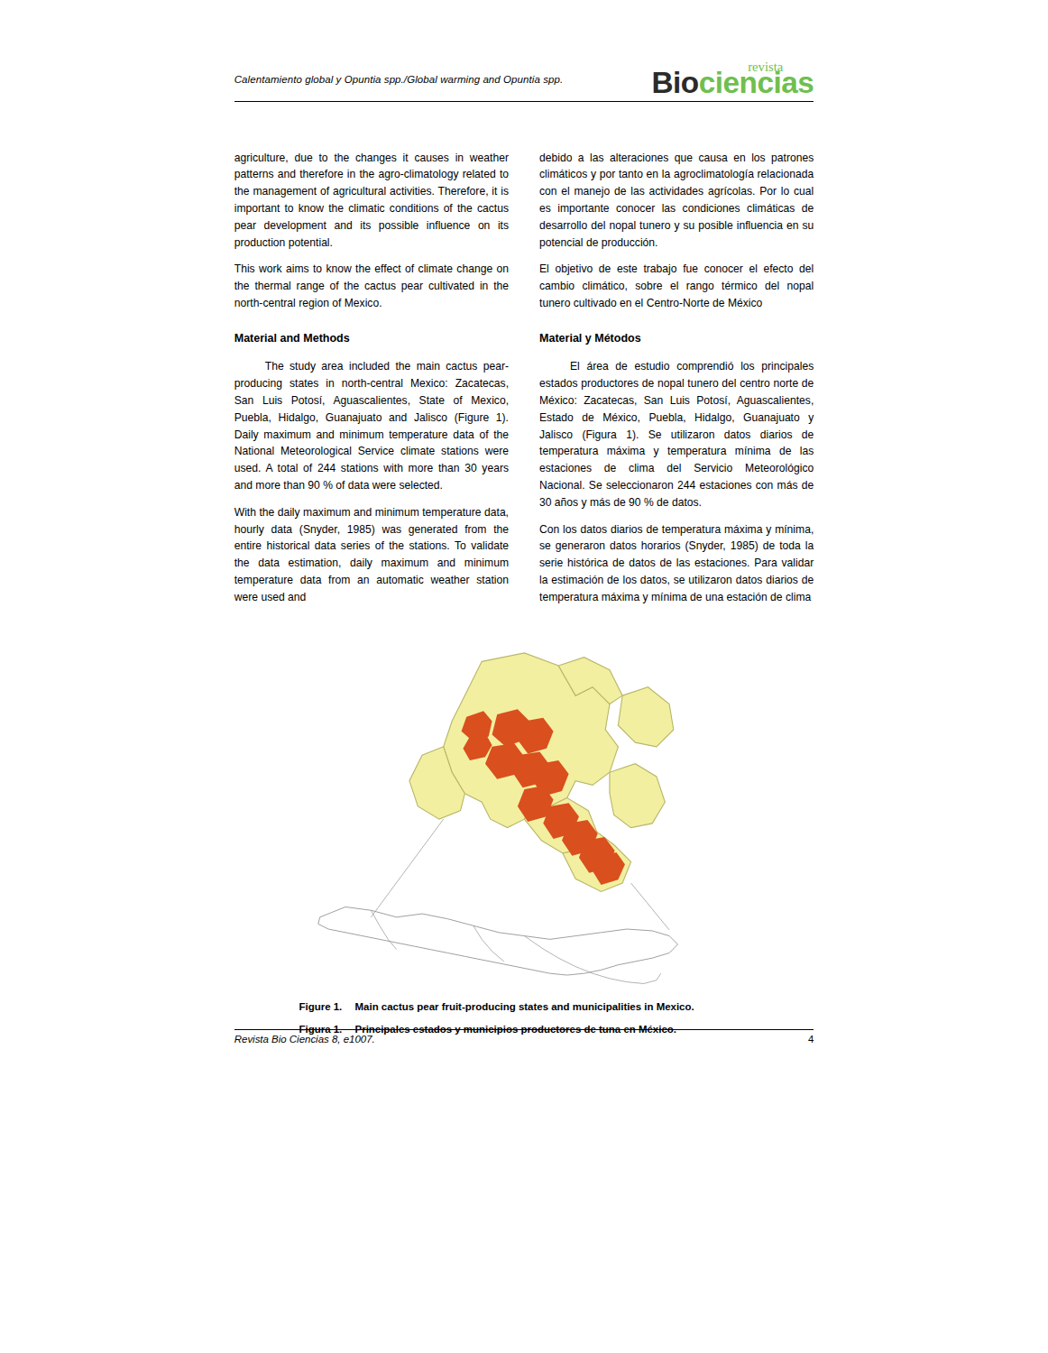Calentamiento global y Opuntia spp./Global warming and Opuntia spp.
revista Bio ciencias
agriculture, due to the changes it causes in weather patterns and therefore in the agro-climatology related to the management of agricultural activities. Therefore, it is important to know the climatic conditions of the cactus pear development and its possible influence on its production potential.
This work aims to know the effect of climate change on the thermal range of the cactus pear cultivated in the north-central region of Mexico.
Material and Methods
The study area included the main cactus pear-producing states in north-central Mexico: Zacatecas, San Luis Potosí, Aguascalientes, State of Mexico, Puebla, Hidalgo, Guanajuato and Jalisco (Figure 1). Daily maximum and minimum temperature data of the National Meteorological Service climate stations were used. A total of 244 stations with more than 30 years and more than 90 % of data were selected.
With the daily maximum and minimum temperature data, hourly data (Snyder, 1985) was generated from the entire historical data series of the stations. To validate the data estimation, daily maximum and minimum temperature data from an automatic weather station were used and
debido a las alteraciones que causa en los patrones climáticos y por tanto en la agroclimatología relacionada con el manejo de las actividades agrícolas. Por lo cual es importante conocer las condiciones climáticas de desarrollo del nopal tunero y su posible influencia en su potencial de producción.
El objetivo de este trabajo fue conocer el efecto del cambio climático, sobre el rango térmico del nopal tunero cultivado en el Centro-Norte de México
Material y Métodos
El área de estudio comprendió los principales estados productores de nopal tunero del centro norte de México: Zacatecas, San Luis Potosí, Aguascalientes, Estado de México, Puebla, Hidalgo, Guanajuato y Jalisco (Figura 1). Se utilizaron datos diarios de temperatura máxima y temperatura mínima de las estaciones de clima del Servicio Meteorológico Nacional. Se seleccionaron 244 estaciones con más de 30 años y más de 90 % de datos.
Con los datos diarios de temperatura máxima y mínima, se generaron datos horarios (Snyder, 1985) de toda la serie histórica de datos de las estaciones. Para validar la estimación de los datos, se utilizaron datos diarios de temperatura máxima y mínima de una estación de clima
Figure 1. Main cactus pear fruit-producing states and municipalities in Mexico.
Figura 1. Principales estados y municipios productores de tuna en México.
Revista Bio Ciencias 8, e1007.
4